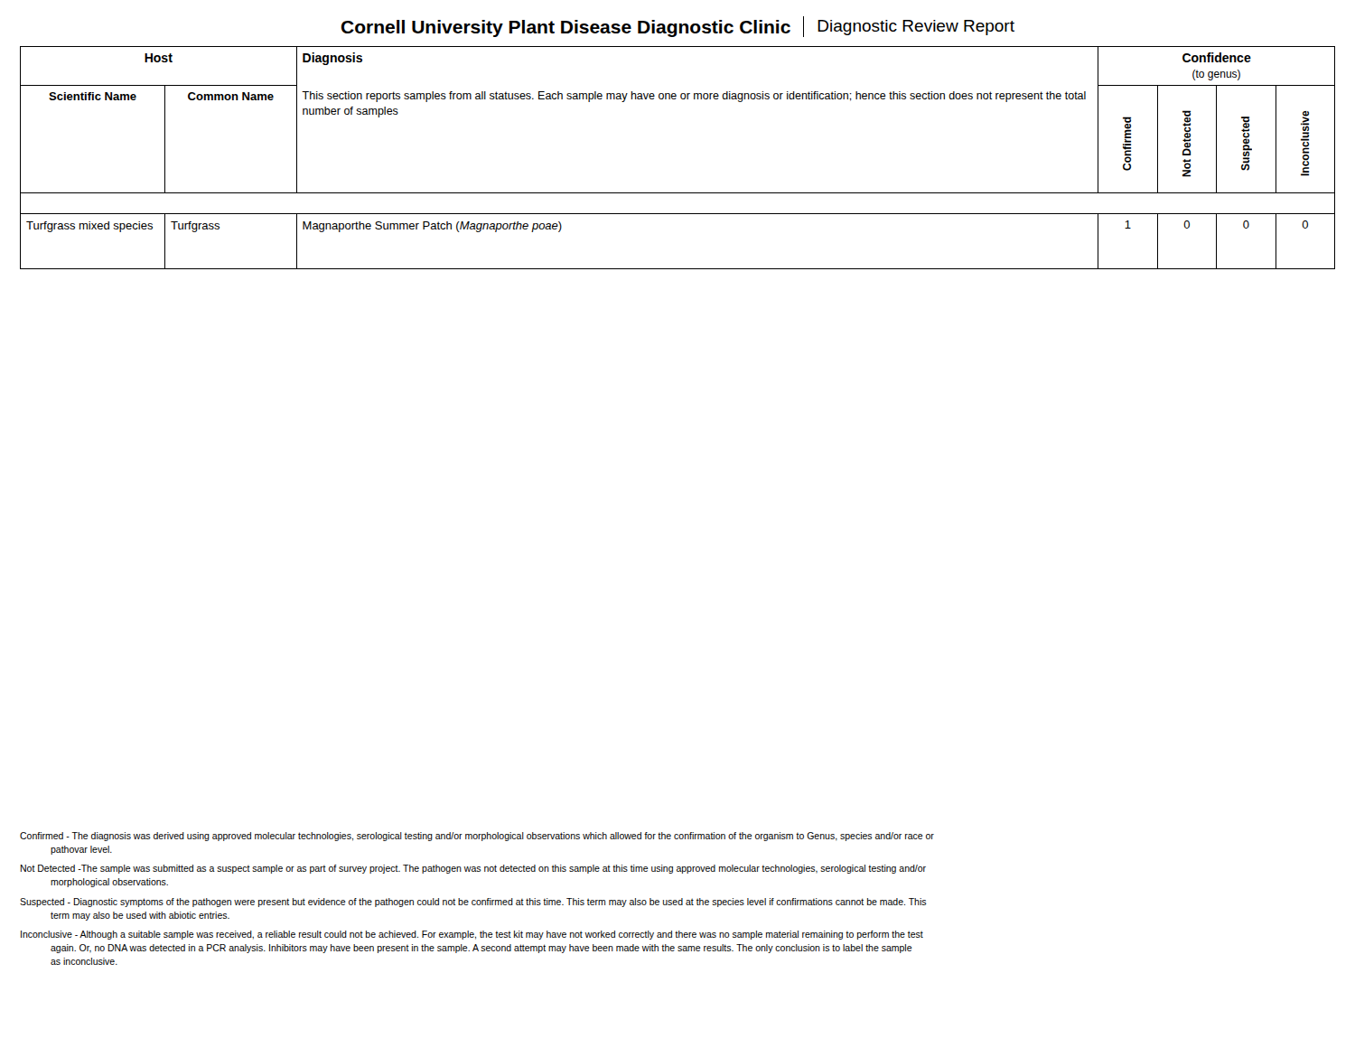Cornell University Plant Disease Diagnostic Clinic
Diagnostic Review Report
| Host | Diagnosis This section reports samples from all statuses. Each sample may have one or more diagnosis or identification; hence this section does not represent the total number of samples | Confidence (to genus) |
| Scientific Name | Common Name | Confirmed | Not Detected | Suspected | Inconclusive |
| Turfgrass mixed species | Turfgrass | Magnaporthe Summer Patch ( Magnaporthe poae ) | 1 | 0 | 0 | 0 |
Confirmed - The diagnosis was derived using approved molecular technologies, serological testing and/or morphological observations which allowed for the confirmation of the organism to Genus, species and/or race or pathovar level.
Not Detected -The sample was submitted as a suspect sample or as part of survey project. The pathogen was not detected on this sample at this time using approved molecular technologies, serological testing and/or morphological observations.
Suspected - Diagnostic symptoms of the pathogen were present but evidence of the pathogen could not be confirmed at this time. This term may also be used at the species level if confirmations cannot be made. This term may also be used with abiotic entries.
Inconclusive - Although a suitable sample was received, a reliable result could not be achieved. For example, the test kit may have not worked correctly and there was no sample material remaining to perform the test again. Or, no DNA was detected in a PCR analysis. Inhibitors may have been present in the sample. A second attempt may have been made with the same results. The only conclusion is to label the sample as inconclusive.